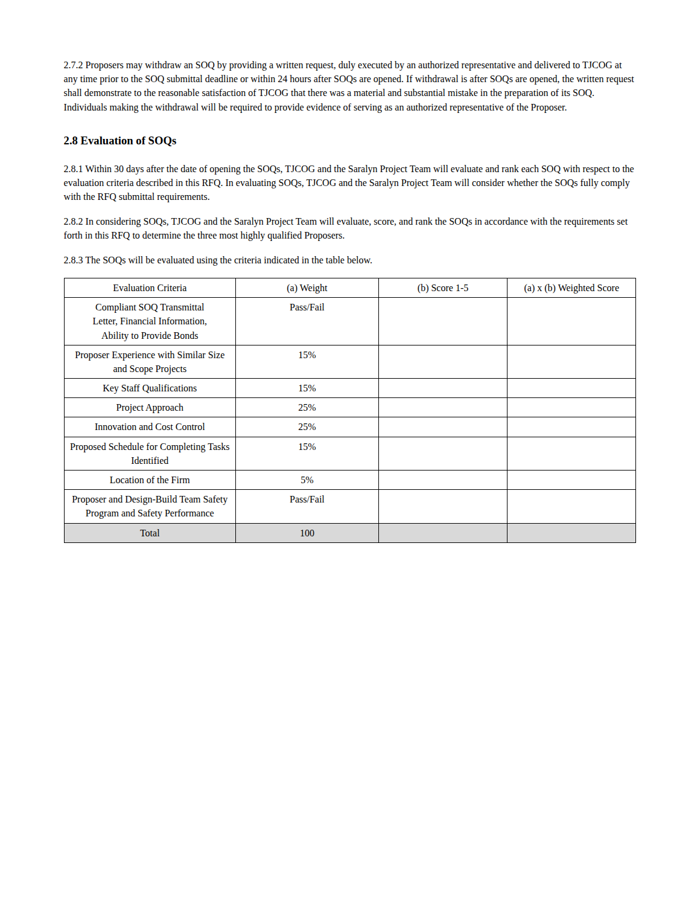2.7.2 Proposers may withdraw an SOQ by providing a written request, duly executed by an authorized representative and delivered to TJCOG at any time prior to the SOQ submittal deadline or within 24 hours after SOQs are opened. If withdrawal is after SOQs are opened, the written request shall demonstrate to the reasonable satisfaction of TJCOG that there was a material and substantial mistake in the preparation of its SOQ. Individuals making the withdrawal will be required to provide evidence of serving as an authorized representative of the Proposer.
2.8 Evaluation of SOQs
2.8.1 Within 30 days after the date of opening the SOQs, TJCOG and the Saralyn Project Team will evaluate and rank each SOQ with respect to the evaluation criteria described in this RFQ. In evaluating SOQs, TJCOG and the Saralyn Project Team will consider whether the SOQs fully comply with the RFQ submittal requirements.
2.8.2 In considering SOQs, TJCOG and the Saralyn Project Team will evaluate, score, and rank the SOQs in accordance with the requirements set forth in this RFQ to determine the three most highly qualified Proposers.
2.8.3 The SOQs will be evaluated using the criteria indicated in the table below.
| Evaluation Criteria | (a) Weight | (b) Score 1-5 | (a) x (b) Weighted Score |
| --- | --- | --- | --- |
| Compliant SOQ Transmittal Letter, Financial Information, Ability to Provide Bonds | Pass/Fail | | |
| Proposer Experience with Similar Size and Scope Projects | 15% | | |
| Key Staff Qualifications | 15% | | |
| Project Approach | 25% | | |
| Innovation and Cost Control | 25% | | |
| Proposed Schedule for Completing Tasks Identified | 15% | | |
| Location of the Firm | 5% | | |
| Proposer and Design-Build Team Safety Program and Safety Performance | Pass/Fail | | |
| Total | 100 | | |